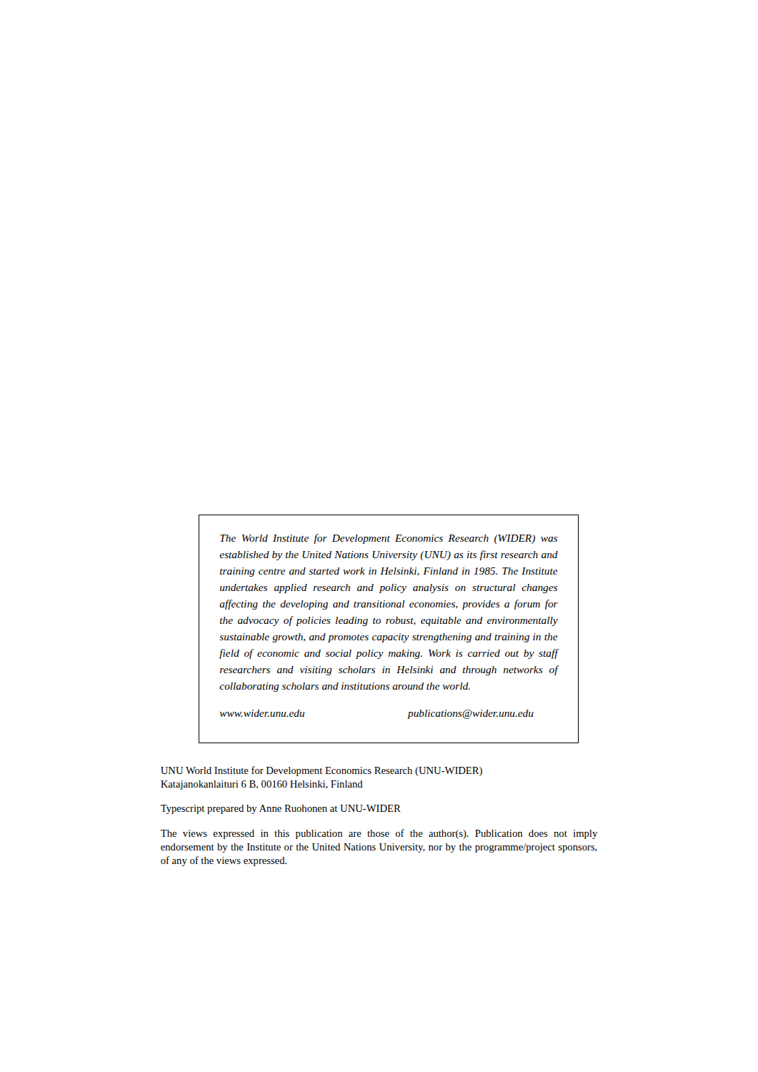The World Institute for Development Economics Research (WIDER) was established by the United Nations University (UNU) as its first research and training centre and started work in Helsinki, Finland in 1985. The Institute undertakes applied research and policy analysis on structural changes affecting the developing and transitional economies, provides a forum for the advocacy of policies leading to robust, equitable and environmentally sustainable growth, and promotes capacity strengthening and training in the field of economic and social policy making. Work is carried out by staff researchers and visiting scholars in Helsinki and through networks of collaborating scholars and institutions around the world.
www.wider.unu.edu publications@wider.unu.edu
UNU World Institute for Development Economics Research (UNU-WIDER)
Katajanokanlaituri 6 B, 00160 Helsinki, Finland
Typescript prepared by Anne Ruohonen at UNU-WIDER
The views expressed in this publication are those of the author(s). Publication does not imply endorsement by the Institute or the United Nations University, nor by the programme/project sponsors, of any of the views expressed.